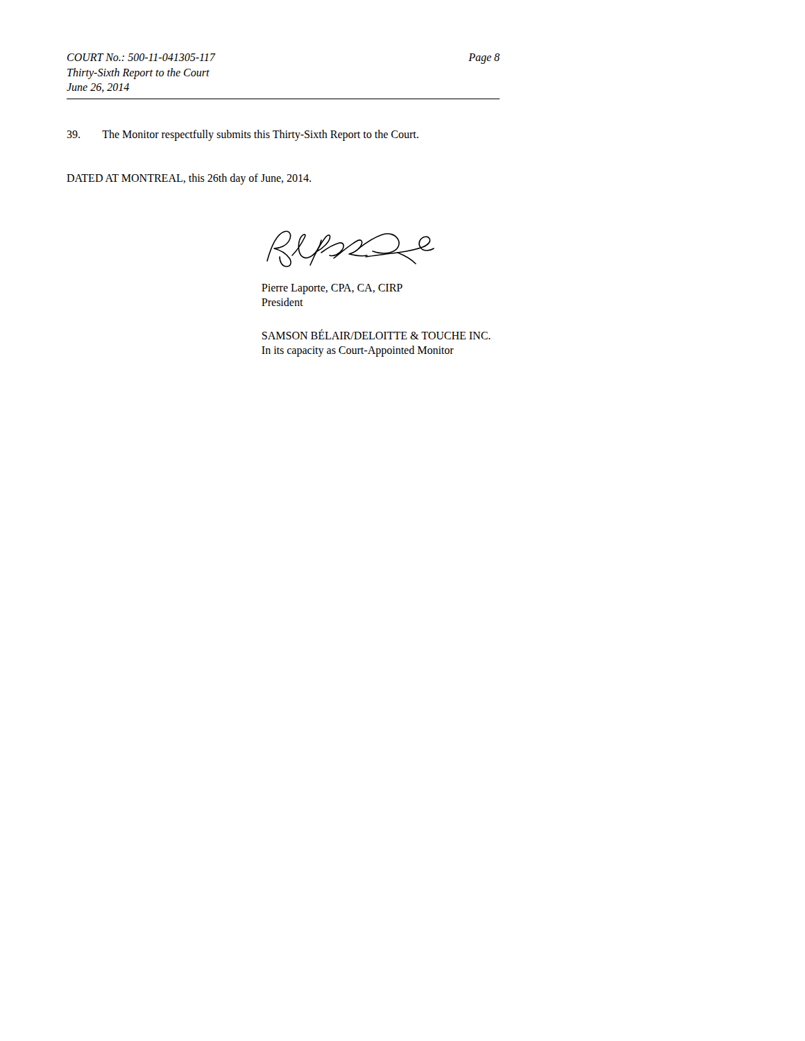COURT No.: 500-11-041305-117
Thirty-Sixth Report to the Court
June 26, 2014
Page 8
39. The Monitor respectfully submits this Thirty-Sixth Report to the Court.
DATED AT MONTREAL, this 26th day of June, 2014.
Pierre Laporte, CPA, CA, CIRP
President
SAMSON BÉLAIR/DELOITTE & TOUCHE INC.
In its capacity as Court-Appointed Monitor